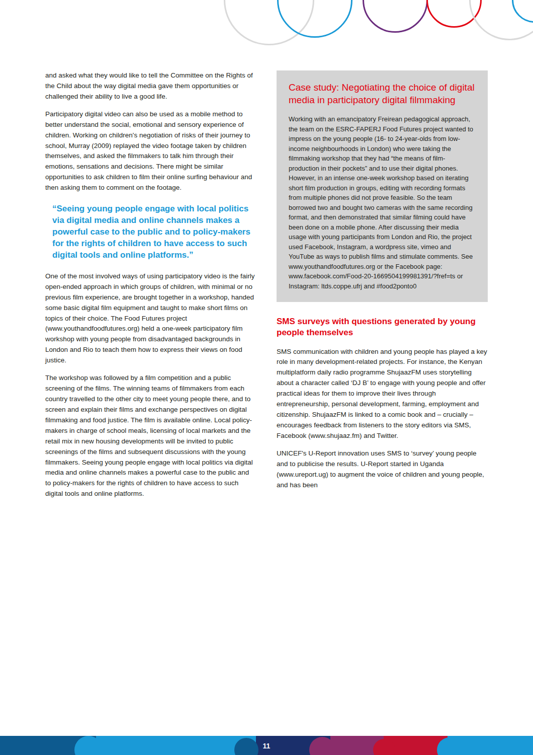and asked what they would like to tell the Committee on the Rights of the Child about the way digital media gave them opportunities or challenged their ability to live a good life.
Participatory digital video can also be used as a mobile method to better understand the social, emotional and sensory experience of children. Working on children's negotiation of risks of their journey to school, Murray (2009) replayed the video footage taken by children themselves, and asked the filmmakers to talk him through their emotions, sensations and decisions. There might be similar opportunities to ask children to film their online surfing behaviour and then asking them to comment on the footage.
“Seeing young people engage with local politics via digital media and online channels makes a powerful case to the public and to policy-makers for the rights of children to have access to such digital tools and online platforms.”
One of the most involved ways of using participatory video is the fairly open-ended approach in which groups of children, with minimal or no previous film experience, are brought together in a workshop, handed some basic digital film equipment and taught to make short films on topics of their choice. The Food Futures project (www.youthandfoodfutures.org) held a one-week participatory film workshop with young people from disadvantaged backgrounds in London and Rio to teach them how to express their views on food justice.
The workshop was followed by a film competition and a public screening of the films. The winning teams of filmmakers from each country travelled to the other city to meet young people there, and to screen and explain their films and exchange perspectives on digital filmmaking and food justice. The film is available online. Local policy-makers in charge of school meals, licensing of local markets and the retail mix in new housing developments will be invited to public screenings of the films and subsequent discussions with the young filmmakers. Seeing young people engage with local politics via digital media and online channels makes a powerful case to the public and to policy-makers for the rights of children to have access to such digital tools and online platforms.
Case study: Negotiating the choice of digital media in participatory digital filmmaking
Working with an emancipatory Freirean pedagogical approach, the team on the ESRC-FAPERJ Food Futures project wanted to impress on the young people (16- to 24-year-olds from low-income neighbourhoods in London) who were taking the filmmaking workshop that they had “the means of film-production in their pockets” and to use their digital phones. However, in an intense one-week workshop based on iterating short film production in groups, editing with recording formats from multiple phones did not prove feasible. So the team borrowed two and bought two cameras with the same recording format, and then demonstrated that similar filming could have been done on a mobile phone. After discussing their media usage with young participants from London and Rio, the project used Facebook, Instagram, a wordpress site, vimeo and YouTube as ways to publish films and stimulate comments. See www.youthandfoodfutures.org or the Facebook page: www.facebook.com/Food-20-1669504199981391/?fref=ts or Instagram: ltds.coppe.ufrj and #food2ponto0
SMS surveys with questions generated by young people themselves
SMS communication with children and young people has played a key role in many development-related projects. For instance, the Kenyan multiplatform daily radio programme ShujaazFM uses storytelling about a character called ‘DJ B’ to engage with young people and offer practical ideas for them to improve their lives through entrepreneurship, personal development, farming, employment and citizenship. ShujaazFM is linked to a comic book and – crucially – encourages feedback from listeners to the story editors via SMS, Facebook (www.shujaaz.fm) and Twitter.
UNICEF's U-Report innovation uses SMS to ‘survey’ young people and to publicise the results. U-Report started in Uganda (www.ureport.ug) to augment the voice of children and young people, and has been
11